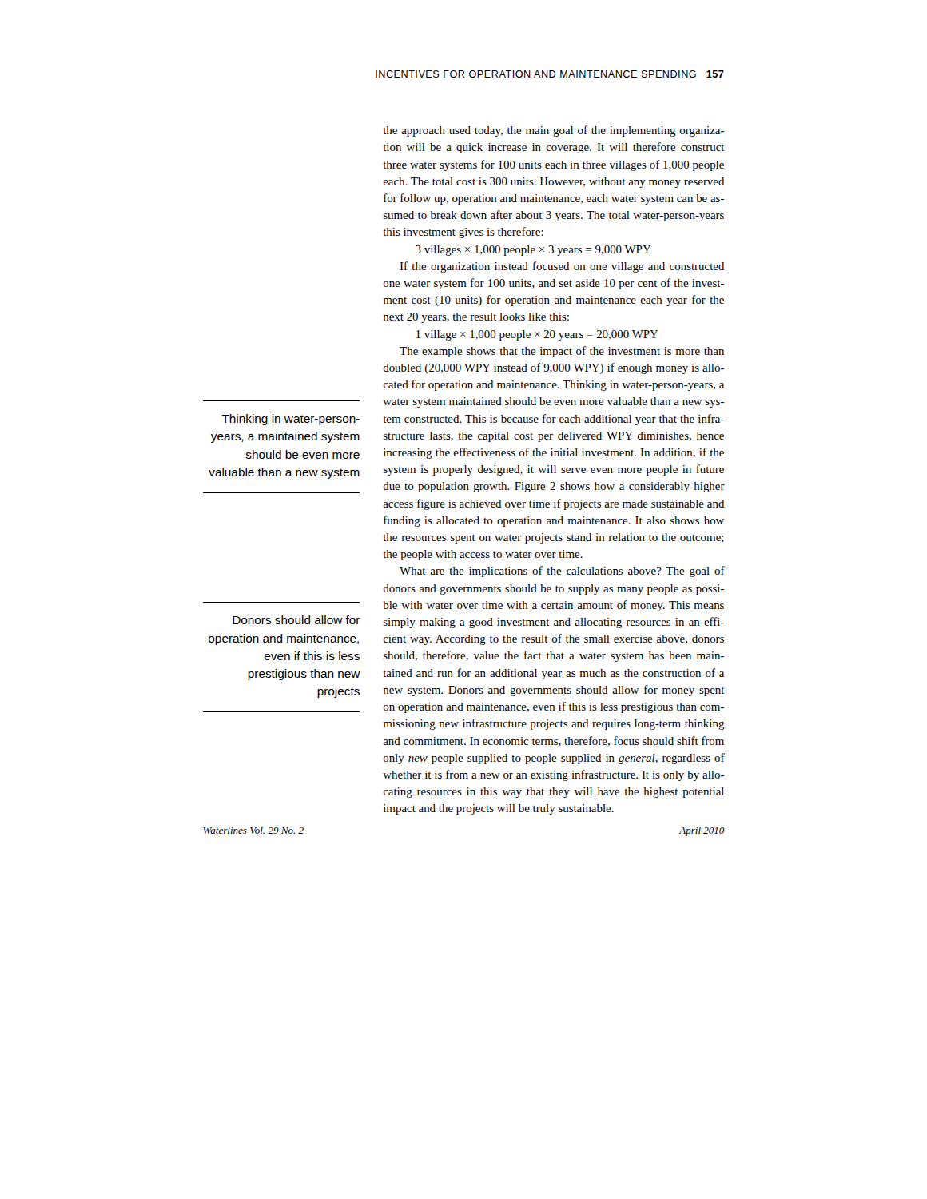INCENTIVES FOR OPERATION AND MAINTENANCE SPENDING 157
Thinking in water-person-years, a maintained system should be even more valuable than a new system
Donors should allow for operation and maintenance, even if this is less prestigious than new projects
the approach used today, the main goal of the implementing organization will be a quick increase in coverage. It will therefore construct three water systems for 100 units each in three villages of 1,000 people each. The total cost is 300 units. However, without any money reserved for follow up, operation and maintenance, each water system can be assumed to break down after about 3 years. The total water-person-years this investment gives is therefore:
3 villages × 1,000 people × 3 years = 9,000 WPY
If the organization instead focused on one village and constructed one water system for 100 units, and set aside 10 per cent of the investment cost (10 units) for operation and maintenance each year for the next 20 years, the result looks like this:
1 village × 1,000 people × 20 years = 20,000 WPY
The example shows that the impact of the investment is more than doubled (20,000 WPY instead of 9,000 WPY) if enough money is allocated for operation and maintenance. Thinking in water-person-years, a water system maintained should be even more valuable than a new system constructed. This is because for each additional year that the infrastructure lasts, the capital cost per delivered WPY diminishes, hence increasing the effectiveness of the initial investment. In addition, if the system is properly designed, it will serve even more people in future due to population growth. Figure 2 shows how a considerably higher access figure is achieved over time if projects are made sustainable and funding is allocated to operation and maintenance. It also shows how the resources spent on water projects stand in relation to the outcome; the people with access to water over time.
What are the implications of the calculations above? The goal of donors and governments should be to supply as many people as possible with water over time with a certain amount of money. This means simply making a good investment and allocating resources in an efficient way. According to the result of the small exercise above, donors should, therefore, value the fact that a water system has been maintained and run for an additional year as much as the construction of a new system. Donors and governments should allow for money spent on operation and maintenance, even if this is less prestigious than commissioning new infrastructure projects and requires long-term thinking and commitment. In economic terms, therefore, focus should shift from only new people supplied to people supplied in general, regardless of whether it is from a new or an existing infrastructure. It is only by allocating resources in this way that they will have the highest potential impact and the projects will be truly sustainable.
Waterlines Vol. 29 No. 2
April 2010